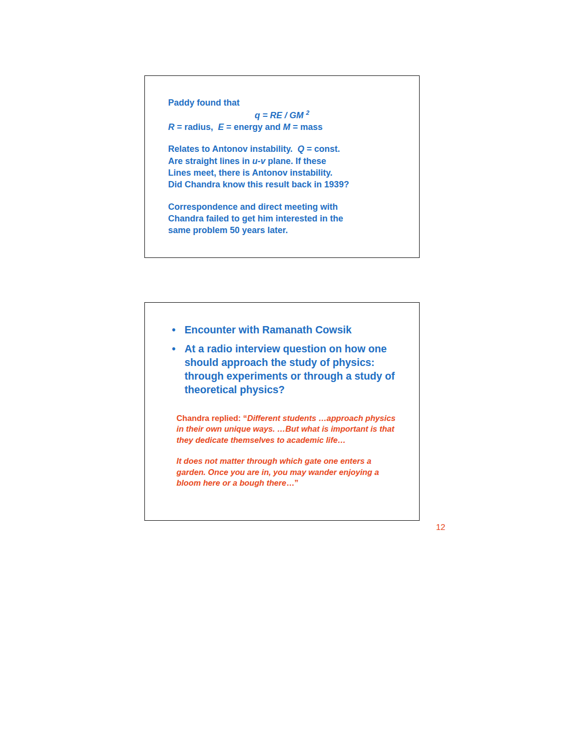Paddy found that
q = RE / GM 2
R = radius, E = energy and M = mass
Relates to Antonov instability. Q = const.
Are straight lines in u-v plane. If these
Lines meet, there is Antonov instability.
Did Chandra know this result back in 1939?
Correspondence and direct meeting with
Chandra failed to get him interested in the
same problem 50 years later.
Encounter with Ramanath Cowsik
At a radio interview question on how one should approach the study of physics: through experiments or through a study of theoretical physics?
Chandra replied: “Different students …approach physics in their own unique ways. …But what is important is that they dedicate themselves to academic life…
It does not matter through which gate one enters a garden. Once you are in, you may wander enjoying a bloom here or a bough there…”
12